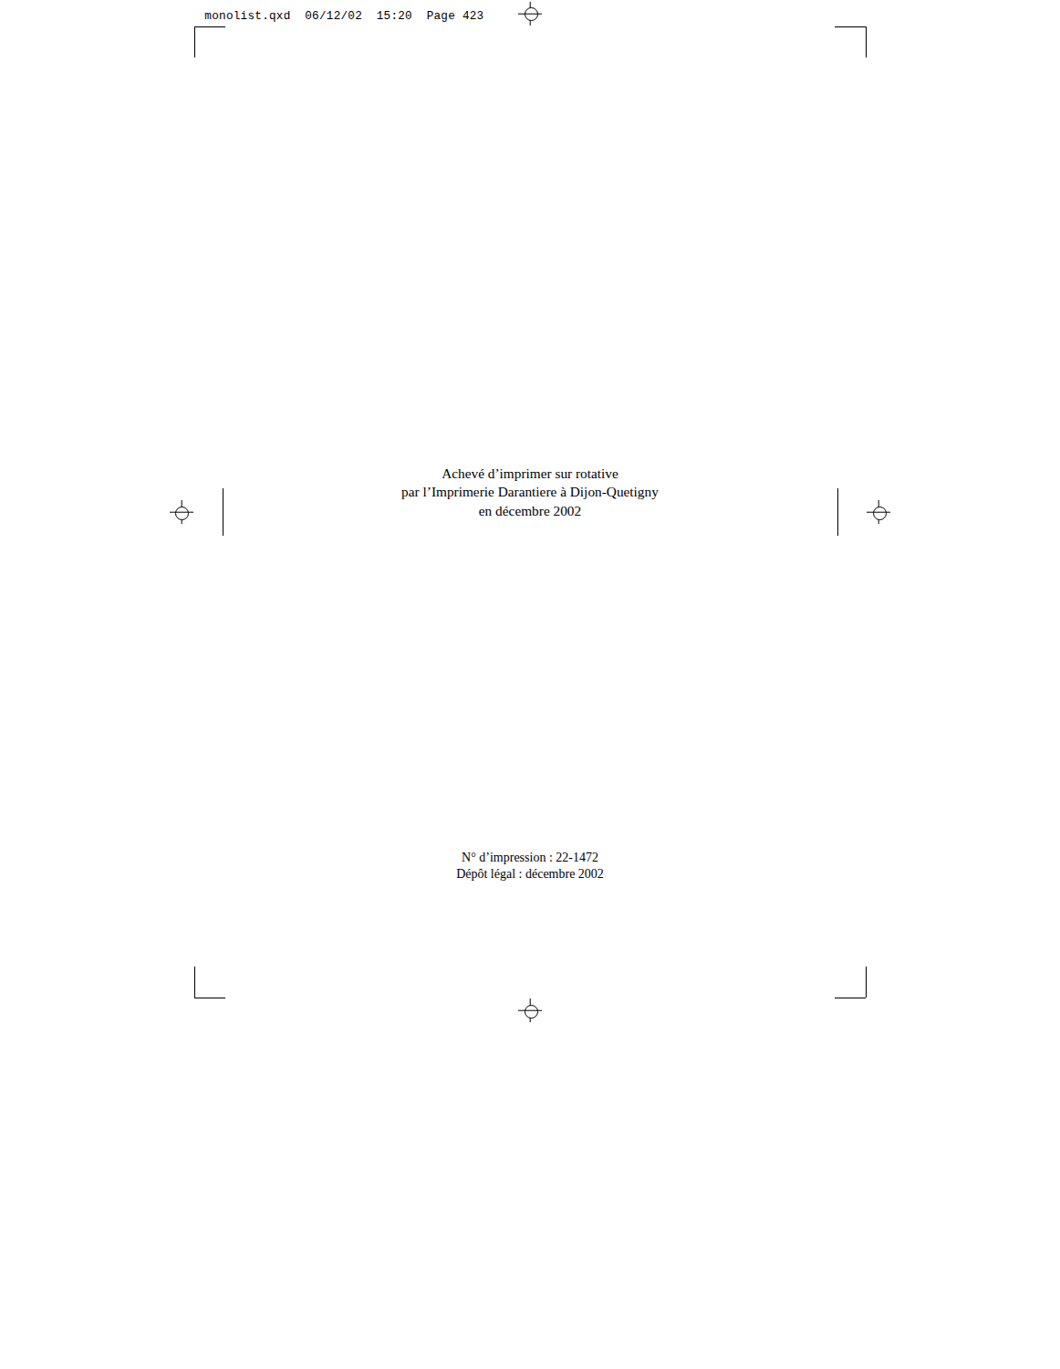monolist.qxd 06/12/02 15:20 Page 423
Achevé d’imprimer sur rotative
par l’Imprimerie Darantiere à Dijon-Quetigny
en décembre 2002
N° d’impression : 22-1472
Dépôt légal : décembre 2002